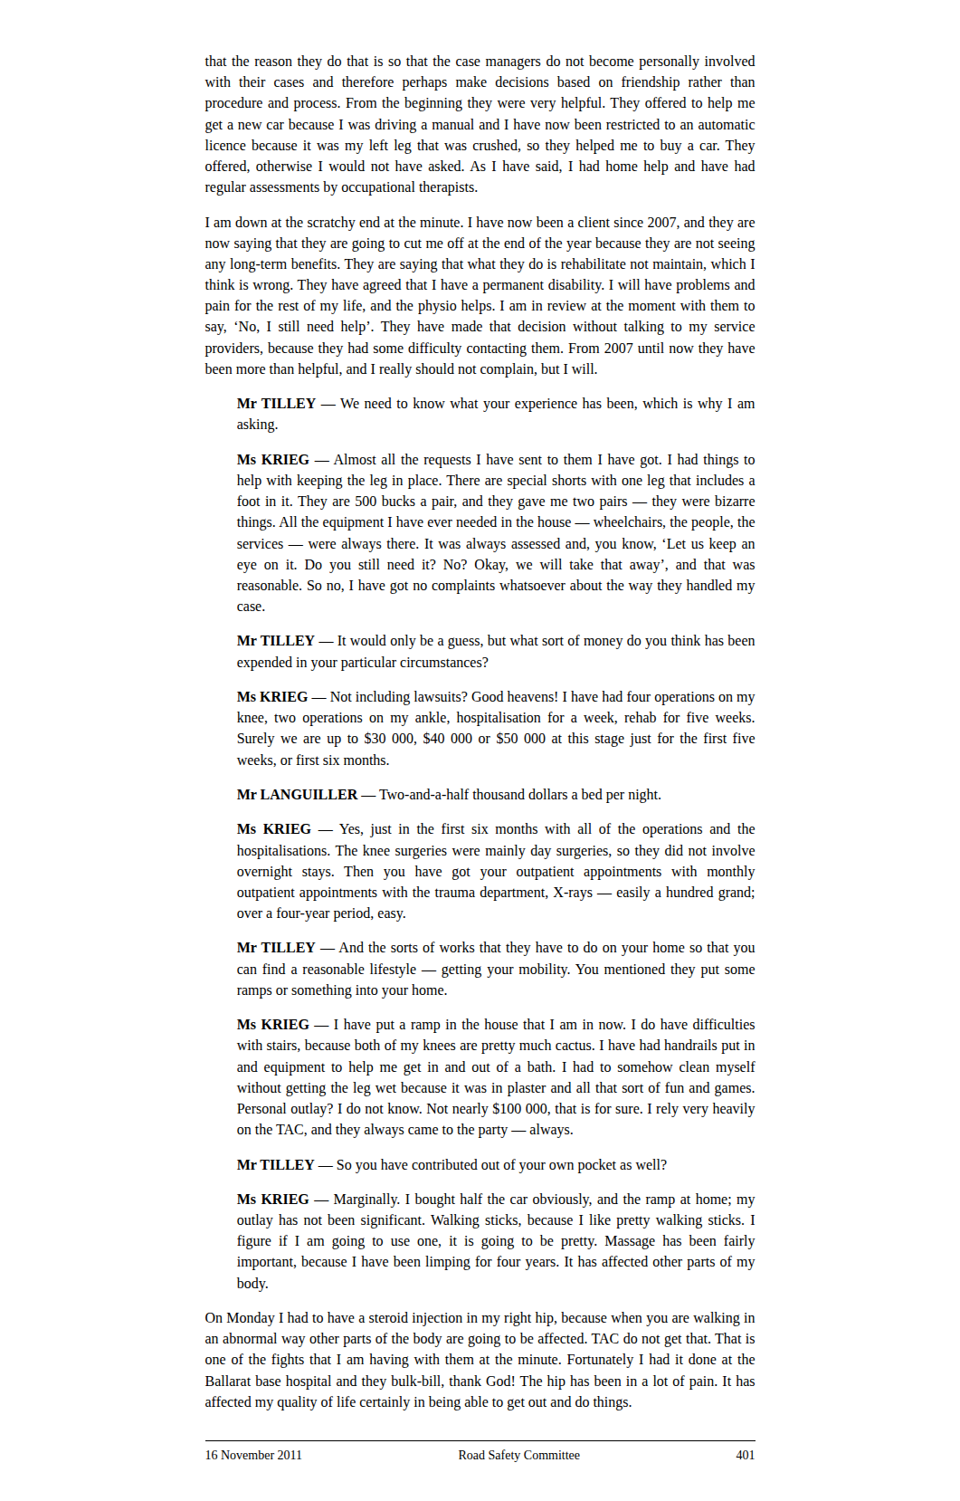that the reason they do that is so that the case managers do not become personally involved with their cases and therefore perhaps make decisions based on friendship rather than procedure and process. From the beginning they were very helpful. They offered to help me get a new car because I was driving a manual and I have now been restricted to an automatic licence because it was my left leg that was crushed, so they helped me to buy a car. They offered, otherwise I would not have asked. As I have said, I had home help and have had regular assessments by occupational therapists.
I am down at the scratchy end at the minute. I have now been a client since 2007, and they are now saying that they are going to cut me off at the end of the year because they are not seeing any long-term benefits. They are saying that what they do is rehabilitate not maintain, which I think is wrong. They have agreed that I have a permanent disability. I will have problems and pain for the rest of my life, and the physio helps. I am in review at the moment with them to say, ‘No, I still need help’. They have made that decision without talking to my service providers, because they had some difficulty contacting them. From 2007 until now they have been more than helpful, and I really should not complain, but I will.
Mr TILLEY — We need to know what your experience has been, which is why I am asking.
Ms KRIEG — Almost all the requests I have sent to them I have got. I had things to help with keeping the leg in place. There are special shorts with one leg that includes a foot in it. They are 500 bucks a pair, and they gave me two pairs — they were bizarre things. All the equipment I have ever needed in the house — wheelchairs, the people, the services — were always there. It was always assessed and, you know, ‘Let us keep an eye on it. Do you still need it? No? Okay, we will take that away’, and that was reasonable. So no, I have got no complaints whatsoever about the way they handled my case.
Mr TILLEY — It would only be a guess, but what sort of money do you think has been expended in your particular circumstances?
Ms KRIEG — Not including lawsuits? Good heavens! I have had four operations on my knee, two operations on my ankle, hospitalisation for a week, rehab for five weeks. Surely we are up to $30 000, $40 000 or $50 000 at this stage just for the first five weeks, or first six months.
Mr LANGUILLER — Two-and-a-half thousand dollars a bed per night.
Ms KRIEG — Yes, just in the first six months with all of the operations and the hospitalisations. The knee surgeries were mainly day surgeries, so they did not involve overnight stays. Then you have got your outpatient appointments with monthly outpatient appointments with the trauma department, X-rays — easily a hundred grand; over a four-year period, easy.
Mr TILLEY — And the sorts of works that they have to do on your home so that you can find a reasonable lifestyle — getting your mobility. You mentioned they put some ramps or something into your home.
Ms KRIEG — I have put a ramp in the house that I am in now. I do have difficulties with stairs, because both of my knees are pretty much cactus. I have had handrails put in and equipment to help me get in and out of a bath. I had to somehow clean myself without getting the leg wet because it was in plaster and all that sort of fun and games. Personal outlay? I do not know. Not nearly $100 000, that is for sure. I rely very heavily on the TAC, and they always came to the party — always.
Mr TILLEY — So you have contributed out of your own pocket as well?
Ms KRIEG — Marginally. I bought half the car obviously, and the ramp at home; my outlay has not been significant. Walking sticks, because I like pretty walking sticks. I figure if I am going to use one, it is going to be pretty. Massage has been fairly important, because I have been limping for four years. It has affected other parts of my body.
On Monday I had to have a steroid injection in my right hip, because when you are walking in an abnormal way other parts of the body are going to be affected. TAC do not get that. That is one of the fights that I am having with them at the minute. Fortunately I had it done at the Ballarat base hospital and they bulk-bill, thank God! The hip has been in a lot of pain. It has affected my quality of life certainly in being able to get out and do things.
16 November 2011
Road Safety Committee
401